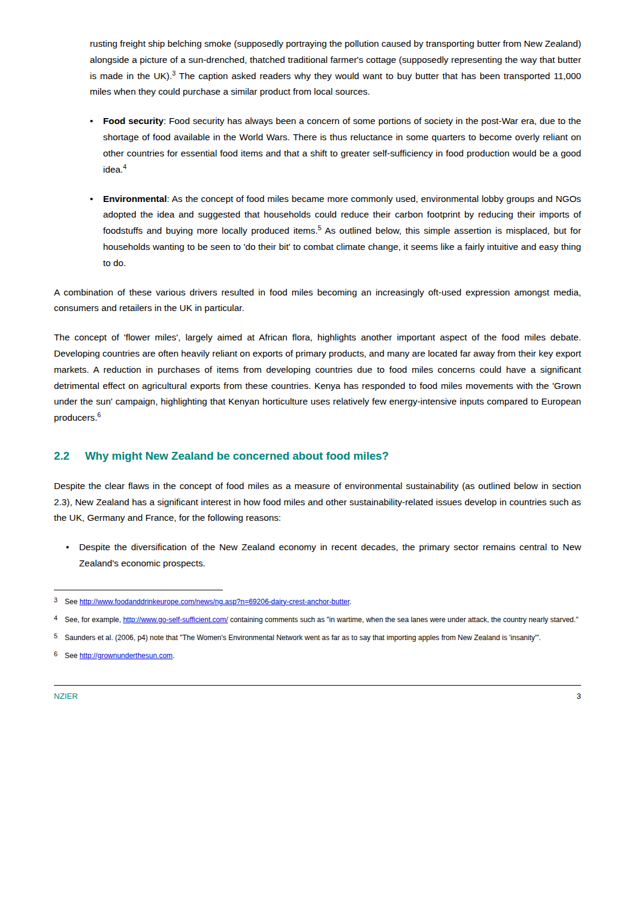rusting freight ship belching smoke (supposedly portraying the pollution caused by transporting butter from New Zealand) alongside a picture of a sun-drenched, thatched traditional farmer's cottage (supposedly representing the way that butter is made in the UK).3 The caption asked readers why they would want to buy butter that has been transported 11,000 miles when they could purchase a similar product from local sources.
Food security: Food security has always been a concern of some portions of society in the post-War era, due to the shortage of food available in the World Wars. There is thus reluctance in some quarters to become overly reliant on other countries for essential food items and that a shift to greater self-sufficiency in food production would be a good idea.4
Environmental: As the concept of food miles became more commonly used, environmental lobby groups and NGOs adopted the idea and suggested that households could reduce their carbon footprint by reducing their imports of foodstuffs and buying more locally produced items.5 As outlined below, this simple assertion is misplaced, but for households wanting to be seen to 'do their bit' to combat climate change, it seems like a fairly intuitive and easy thing to do.
A combination of these various drivers resulted in food miles becoming an increasingly oft-used expression amongst media, consumers and retailers in the UK in particular.
The concept of 'flower miles', largely aimed at African flora, highlights another important aspect of the food miles debate. Developing countries are often heavily reliant on exports of primary products, and many are located far away from their key export markets. A reduction in purchases of items from developing countries due to food miles concerns could have a significant detrimental effect on agricultural exports from these countries. Kenya has responded to food miles movements with the 'Grown under the sun' campaign, highlighting that Kenyan horticulture uses relatively few energy-intensive inputs compared to European producers.6
2.2 Why might New Zealand be concerned about food miles?
Despite the clear flaws in the concept of food miles as a measure of environmental sustainability (as outlined below in section 2.3), New Zealand has a significant interest in how food miles and other sustainability-related issues develop in countries such as the UK, Germany and France, for the following reasons:
Despite the diversification of the New Zealand economy in recent decades, the primary sector remains central to New Zealand's economic prospects.
3 See http://www.foodanddrinkeurope.com/news/ng.asp?n=69206-dairy-crest-anchor-butter.
4 See, for example, http://www.go-self-sufficient.com/ containing comments such as "in wartime, when the sea lanes were under attack, the country nearly starved."
5 Saunders et al. (2006, p4) note that "The Women's Environmental Network went as far as to say that importing apples from New Zealand is 'insanity'".
6 See http://grownunderthesun.com.
NZIER 3